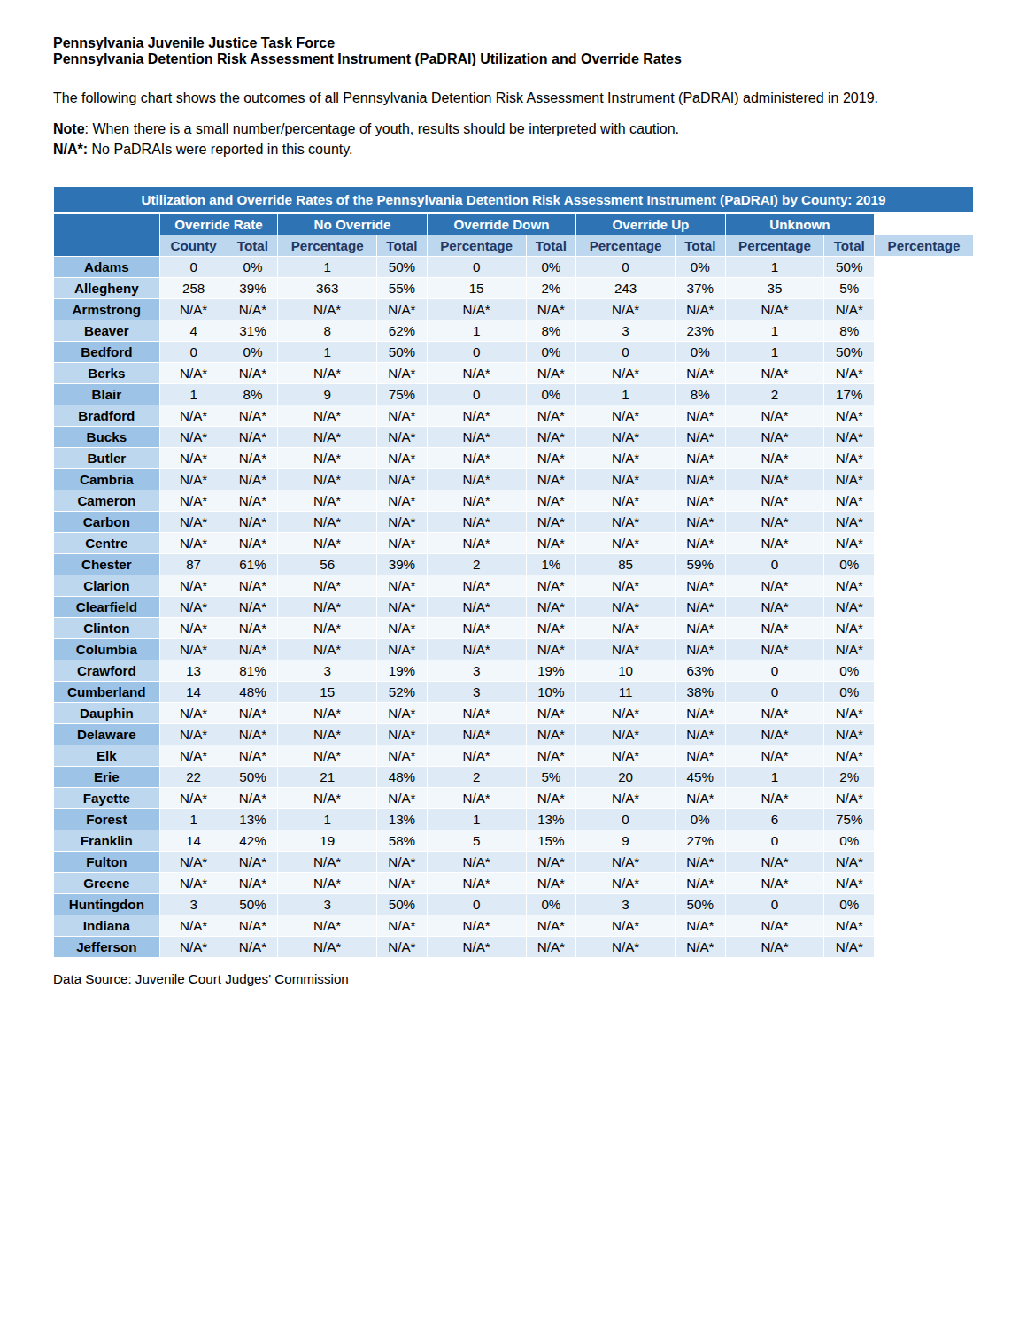Pennsylvania Juvenile Justice Task Force
Pennsylvania Detention Risk Assessment Instrument (PaDRAI) Utilization and Override Rates
The following chart shows the outcomes of all Pennsylvania Detention Risk Assessment Instrument (PaDRAI) administered in 2019.
Note: When there is a small number/percentage of youth, results should be interpreted with caution.
N/A*: No PaDRAIs were reported in this county.
Utilization and Override Rates of the Pennsylvania Detention Risk Assessment Instrument (PaDRAI) by County: 2019
| | Override Rate | No Override | Override Down | Override Up | Unknown |
| --- | --- | --- | --- | --- | --- |
| County | Total | Percentage | Total | Percentage | Total | Percentage | Total | Percentage | Total | Percentage |
| Adams | 0 | 0% | 1 | 50% | 0 | 0% | 0 | 0% | 1 | 50% |
| Allegheny | 258 | 39% | 363 | 55% | 15 | 2% | 243 | 37% | 35 | 5% |
| Armstrong | N/A* | N/A* | N/A* | N/A* | N/A* | N/A* | N/A* | N/A* | N/A* | N/A* |
| Beaver | 4 | 31% | 8 | 62% | 1 | 8% | 3 | 23% | 1 | 8% |
| Bedford | 0 | 0% | 1 | 50% | 0 | 0% | 0 | 0% | 1 | 50% |
| Berks | N/A* | N/A* | N/A* | N/A* | N/A* | N/A* | N/A* | N/A* | N/A* | N/A* |
| Blair | 1 | 8% | 9 | 75% | 0 | 0% | 1 | 8% | 2 | 17% |
| Bradford | N/A* | N/A* | N/A* | N/A* | N/A* | N/A* | N/A* | N/A* | N/A* | N/A* |
| Bucks | N/A* | N/A* | N/A* | N/A* | N/A* | N/A* | N/A* | N/A* | N/A* | N/A* |
| Butler | N/A* | N/A* | N/A* | N/A* | N/A* | N/A* | N/A* | N/A* | N/A* | N/A* |
| Cambria | N/A* | N/A* | N/A* | N/A* | N/A* | N/A* | N/A* | N/A* | N/A* | N/A* |
| Cameron | N/A* | N/A* | N/A* | N/A* | N/A* | N/A* | N/A* | N/A* | N/A* | N/A* |
| Carbon | N/A* | N/A* | N/A* | N/A* | N/A* | N/A* | N/A* | N/A* | N/A* | N/A* |
| Centre | N/A* | N/A* | N/A* | N/A* | N/A* | N/A* | N/A* | N/A* | N/A* | N/A* |
| Chester | 87 | 61% | 56 | 39% | 2 | 1% | 85 | 59% | 0 | 0% |
| Clarion | N/A* | N/A* | N/A* | N/A* | N/A* | N/A* | N/A* | N/A* | N/A* | N/A* |
| Clearfield | N/A* | N/A* | N/A* | N/A* | N/A* | N/A* | N/A* | N/A* | N/A* | N/A* |
| Clinton | N/A* | N/A* | N/A* | N/A* | N/A* | N/A* | N/A* | N/A* | N/A* | N/A* |
| Columbia | N/A* | N/A* | N/A* | N/A* | N/A* | N/A* | N/A* | N/A* | N/A* | N/A* |
| Crawford | 13 | 81% | 3 | 19% | 3 | 19% | 10 | 63% | 0 | 0% |
| Cumberland | 14 | 48% | 15 | 52% | 3 | 10% | 11 | 38% | 0 | 0% |
| Dauphin | N/A* | N/A* | N/A* | N/A* | N/A* | N/A* | N/A* | N/A* | N/A* | N/A* |
| Delaware | N/A* | N/A* | N/A* | N/A* | N/A* | N/A* | N/A* | N/A* | N/A* | N/A* |
| Elk | N/A* | N/A* | N/A* | N/A* | N/A* | N/A* | N/A* | N/A* | N/A* | N/A* |
| Erie | 22 | 50% | 21 | 48% | 2 | 5% | 20 | 45% | 1 | 2% |
| Fayette | N/A* | N/A* | N/A* | N/A* | N/A* | N/A* | N/A* | N/A* | N/A* | N/A* |
| Forest | 1 | 13% | 1 | 13% | 1 | 13% | 0 | 0% | 6 | 75% |
| Franklin | 14 | 42% | 19 | 58% | 5 | 15% | 9 | 27% | 0 | 0% |
| Fulton | N/A* | N/A* | N/A* | N/A* | N/A* | N/A* | N/A* | N/A* | N/A* | N/A* |
| Greene | N/A* | N/A* | N/A* | N/A* | N/A* | N/A* | N/A* | N/A* | N/A* | N/A* |
| Huntingdon | 3 | 50% | 3 | 50% | 0 | 0% | 3 | 50% | 0 | 0% |
| Indiana | N/A* | N/A* | N/A* | N/A* | N/A* | N/A* | N/A* | N/A* | N/A* | N/A* |
| Jefferson | N/A* | N/A* | N/A* | N/A* | N/A* | N/A* | N/A* | N/A* | N/A* | N/A* |
Data Source: Juvenile Court Judges' Commission